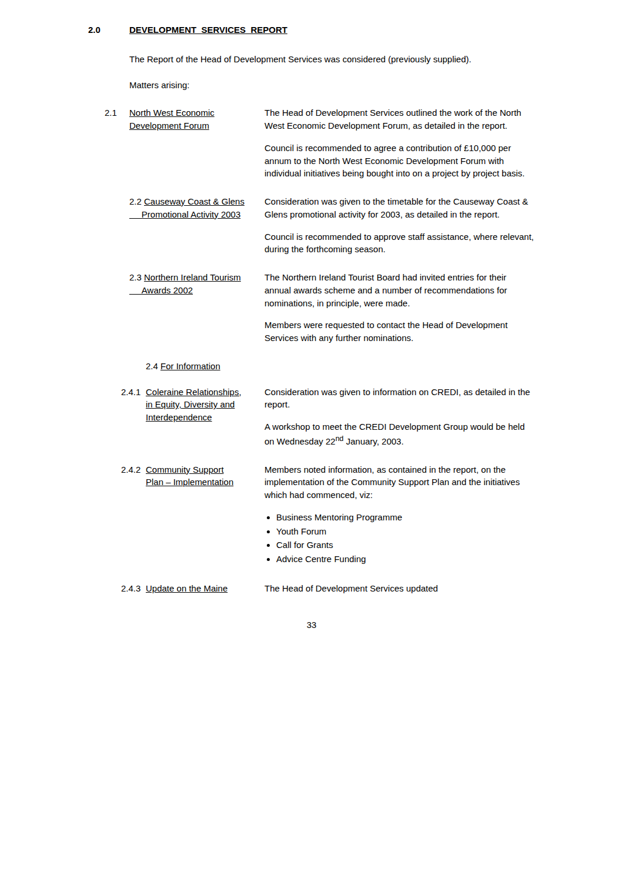2.0
DEVELOPMENT SERVICES REPORT
The Report of the Head of Development Services was considered (previously supplied).
Matters arising:
2.1
North West Economic
Development Forum
The Head of Development Services outlined the work of the North West Economic Development Forum, as detailed in the report.
Council is recommended to agree a contribution of £10,000 per annum to the North West Economic Development Forum with individual initiatives being bought into on a project by project basis.
2.2 Causeway Coast & Glens
Promotional Activity 2003
Consideration was given to the timetable for the Causeway Coast & Glens promotional activity for 2003, as detailed in the report.
Council is recommended to approve staff assistance, where relevant, during the forthcoming season.
2.3 Northern Ireland Tourism
Awards 2002
The Northern Ireland Tourist Board had invited entries for their annual awards scheme and a number of recommendations for nominations, in principle, were made.
Members were requested to contact the Head of Development Services with any further nominations.
2.4 For Information
2.4.1
Coleraine Relationships,
in Equity, Diversity and
Interdependence
Consideration was given to information on CREDI, as detailed in the report.
A workshop to meet the CREDI Development Group would be held on Wednesday 22nd January, 2003.
2.4.2
Community Support
Plan – Implementation
Members noted information, as contained in the report, on the implementation of the Community Support Plan and the initiatives which had commenced, viz:
Business Mentoring Programme
Youth Forum
Call for Grants
Advice Centre Funding
2.4.3
Update on the Maine
The Head of Development Services updated
33